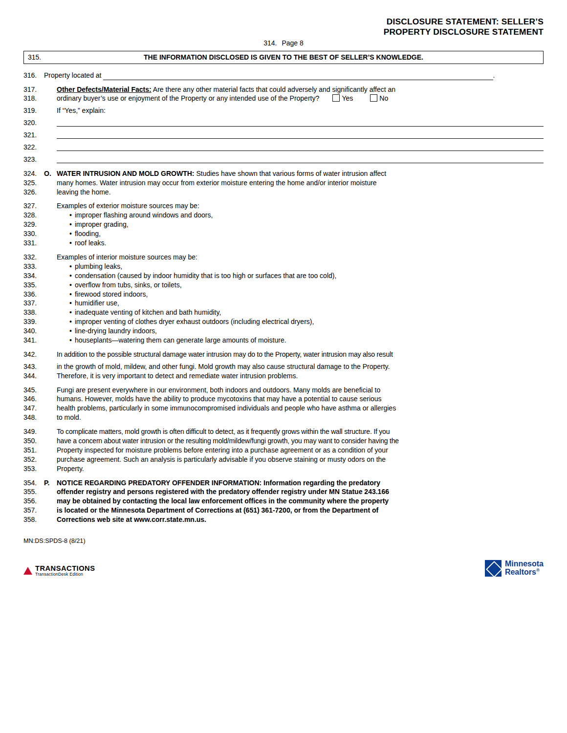DISCLOSURE STATEMENT: SELLER’S
PROPERTY DISCLOSURE STATEMENT
314. Page 8
315. THE INFORMATION DISCLOSED IS GIVEN TO THE BEST OF SELLER’S KNOWLEDGE.
| 316. | Property located at . |
| 317. | | Other Defects/Material Facts: Are there any other material facts that could adversely and significantly affect an |
| 318. | | ordinary buyer’s use or enjoyment of the Property or any intended use of the Property? Yes No |
| 319. | | If “Yes,” explain: |
| 320. | | |
| 321. | | |
| 322. | | |
| 323. | | |
| 324. | O. | WATER INTRUSION AND MOLD GROWTH: Studies have shown that various forms of water intrusion affect |
| 325. | | many homes. Water intrusion may occur from exterior moisture entering the home and/or interior moisture |
| 326. | | leaving the home. |
| 327. | | Examples of exterior moisture sources may be: |
| 328. | | • improper flashing around windows and doors, |
| 329. | | • improper grading, |
| 330. | | • flooding, |
| 331. | | • roof leaks. |
| 332. | | Examples of interior moisture sources may be: |
| 333. | | • plumbing leaks, |
| 334. | | • condensation (caused by indoor humidity that is too high or surfaces that are too cold), |
| 335. | | • overflow from tubs, sinks, or toilets, |
| 336. | | • firewood stored indoors, |
| 337. | | • humidifier use, |
| 338. | | • inadequate venting of kitchen and bath humidity, |
| 339. | | • improper venting of clothes dryer exhaust outdoors (including electrical dryers), |
| 340. | | • line-drying laundry indoors, |
| 341. | | • houseplants—watering them can generate large amounts of moisture. |
| 342. | | In addition to the possible structural damage water intrusion may do to the Property, water intrusion may also result |
| 343. | | in the growth of mold, mildew, and other fungi. Mold growth may also cause structural damage to the Property. |
| 344. | | Therefore, it is very important to detect and remediate water intrusion problems. |
| 345. | | Fungi are present everywhere in our environment, both indoors and outdoors. Many molds are beneficial to |
| 346. | | humans. However, molds have the ability to produce mycotoxins that may have a potential to cause serious |
| 347. | | health problems, particularly in some immunocompromised individuals and people who have asthma or allergies |
| 348. | | to mold. |
| 349. | | To complicate matters, mold growth is often difficult to detect, as it frequently grows within the wall structure. If you |
| 350. | | have a concern about water intrusion or the resulting mold/mildew/fungi growth, you may want to consider having the |
| 351. | | Property inspected for moisture problems before entering into a purchase agreement or as a condition of your |
| 352. | | purchase agreement. Such an analysis is particularly advisable if you observe staining or musty odors on the |
| 353. | | Property. |
| 354. | P. | NOTICE REGARDING PREDATORY OFFENDER INFORMATION: Information regarding the predatory |
| 355. | | offender registry and persons registered with the predatory offender registry under MN Statue 243.166 |
| 356. | | may be obtained by contacting the local law enforcement offices in the community where the property |
| 357. | | is located or the Minnesota Department of Corrections at (651) 361-7200, or from the Department of |
| 358. | | Corrections web site at www.corr.state.mn.us. |
MN:DS:SPDS-8 (8/21)
TRANSACTIONS
TransactionDesk Edition
Minnesota
Realtors®